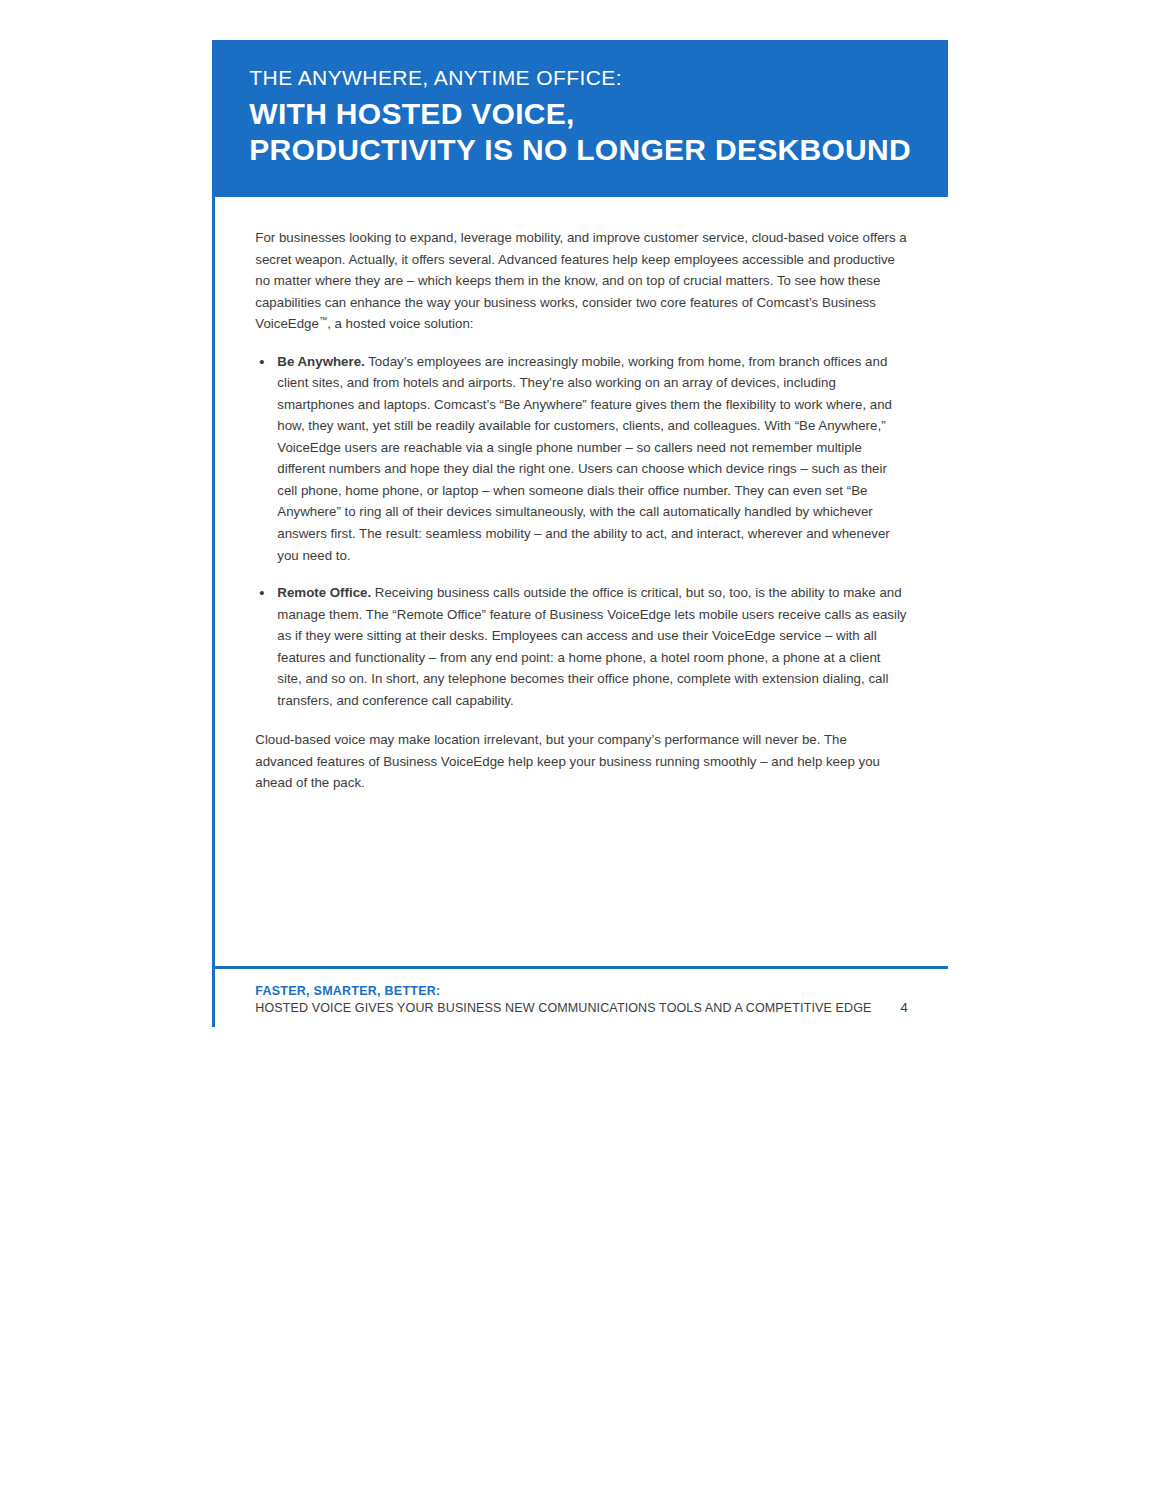The Anywhere, Anytime Office:
With Hosted Voice,
Productivity Is No Longer Deskbound
For businesses looking to expand, leverage mobility, and improve customer service, cloud-based voice offers a secret weapon. Actually, it offers several. Advanced features help keep employees accessible and productive no matter where they are – which keeps them in the know, and on top of crucial matters. To see how these capabilities can enhance the way your business works, consider two core features of Comcast’s Business VoiceEdge™, a hosted voice solution:
Be Anywhere. Today’s employees are increasingly mobile, working from home, from branch offices and client sites, and from hotels and airports. They’re also working on an array of devices, including smartphones and laptops. Comcast’s “Be Anywhere” feature gives them the flexibility to work where, and how, they want, yet still be readily available for customers, clients, and colleagues. With “Be Anywhere,” VoiceEdge users are reachable via a single phone number – so callers need not remember multiple different numbers and hope they dial the right one. Users can choose which device rings – such as their cell phone, home phone, or laptop – when someone dials their office number. They can even set “Be Anywhere” to ring all of their devices simultaneously, with the call automatically handled by whichever answers first. The result: seamless mobility – and the ability to act, and interact, wherever and whenever you need to.
Remote Office. Receiving business calls outside the office is critical, but so, too, is the ability to make and manage them. The “Remote Office” feature of Business VoiceEdge lets mobile users receive calls as easily as if they were sitting at their desks. Employees can access and use their VoiceEdge service – with all features and functionality – from any end point: a home phone, a hotel room phone, a phone at a client site, and so on. In short, any telephone becomes their office phone, complete with extension dialing, call transfers, and conference call capability.
Cloud-based voice may make location irrelevant, but your company’s performance will never be. The advanced features of Business VoiceEdge help keep your business running smoothly – and help keep you ahead of the pack.
Faster, Smarter, Better:
Hosted Voice Gives Your Business New Communications Tools and a Competitive Edge
4